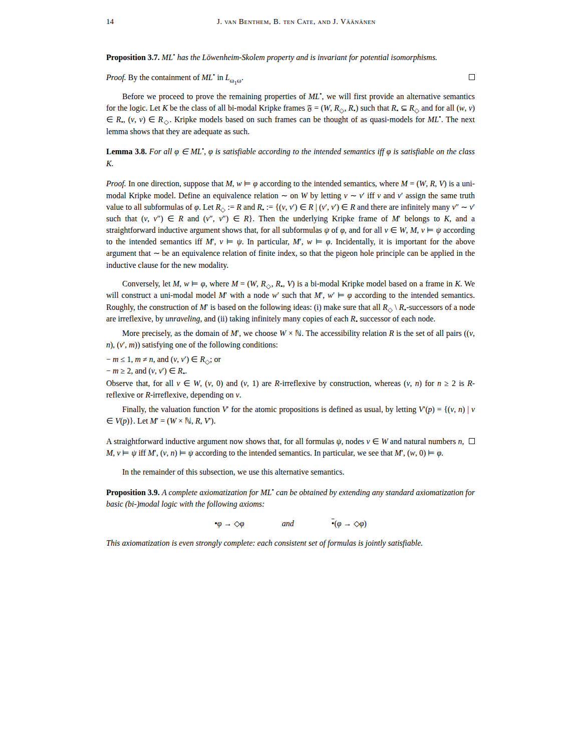14 J. van Benthem, B. ten Cate, and J. Väänänen
Proposition 3.7. ML• has the Löwenheim-Skolem property and is invariant for potential isomorphisms.
Proof. By the containment of ML• in Lω1ω.
Before we proceed to prove the remaining properties of ML•, we will first provide an alternative semantics for the logic. Let K be the class of all bi-modal Kripke frames 𝔉 = (W, R◇, R•) such that R• ⊆ R◇ and for all (w, v) ∈ R•, (v, v) ∈ R◇. Kripke models based on such frames can be thought of as quasi-models for ML•. The next lemma shows that they are adequate as such.
Lemma 3.8. For all φ ∈ ML•, φ is satisfiable according to the intended semantics iff φ is satisfiable on the class K.
Proof. In one direction, suppose that M, w ⊨ φ according to the intended semantics, where M = (W, R, V) is a uni-modal Kripke model. Define an equivalence relation ∼ on W by letting v ∼ v′ iff v and v′ assign the same truth value to all subformulas of φ. Let R◇ := R and R• := {(v, v′) ∈ R | (v′, v′) ∈ R and there are infinitely many v″ ∼ v′ such that (v, v″) ∈ R and (v″, v″) ∈ R}. Then the underlying Kripke frame of M′ belongs to K, and a straightforward inductive argument shows that, for all subformulas ψ of φ, and for all v ∈ W, M, v ⊨ ψ according to the intended semantics iff M′, v ⊨ ψ. In particular, M′, w ⊨ φ. Incidentally, it is important for the above argument that ∼ be an equivalence relation of finite index, so that the pigeon hole principle can be applied in the inductive clause for the new modality.
Conversely, let M, w ⊨ φ, where M = (W, R◇, R•, V) is a bi-modal Kripke model based on a frame in K. We will construct a uni-modal model M′ with a node w′ such that M′, w′ ⊨ φ according to the intended semantics. Roughly, the construction of M′ is based on the following ideas: (i) make sure that all R◇ \ R•-successors of a node are irreflexive, by unraveling, and (ii) taking infinitely many copies of each R• successor of each node.
More precisely, as the domain of M′, we choose W × ℕ. The accessibility relation R is the set of all pairs ((v, n), (v′, m)) satisfying one of the following conditions:
− m ≤ 1, m ≠ n, and (v, v′) ∈ R◇; or
− m ≥ 2, and (v, v′) ∈ R•.
Observe that, for all v ∈ W, (v, 0) and (v, 1) are R-irreflexive by construction, whereas (v, n) for n ≥ 2 is R-reflexive or R-irreflexive, depending on v.
Finally, the valuation function V′ for the atomic propositions is defined as usual, by letting V′(p) = {(v, n) | v ∈ V(p)}. Let M′ = (W × ℕ, R, V′).
A straightforward inductive argument now shows that, for all formulas ψ, nodes v ∈ W and natural numbers n, M, v ⊨ ψ iff M′, (v, n) ⊨ ψ according to the intended semantics. In particular, we see that M′, (w, 0) ⊨ φ.
In the remainder of this subsection, we use this alternative semantics.
Proposition 3.9. A complete axiomatization for ML• can be obtained by extending any standard axiomatization for basic (bi-)modal logic with the following axioms:
•φ → ◇φ and •(φ → ◇φ)
This axiomatization is even strongly complete: each consistent set of formulas is jointly satisfiable.